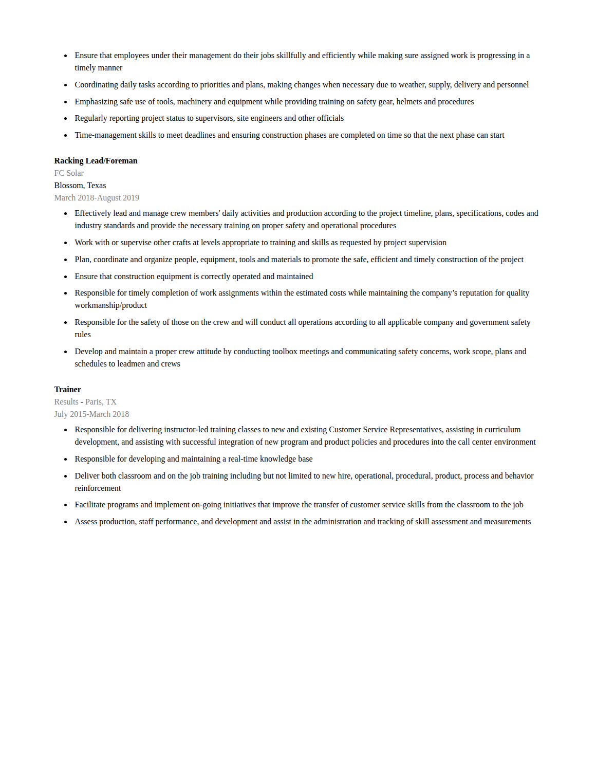Ensure that employees under their management do their jobs skillfully and efficiently while making sure assigned work is progressing in a timely manner
Coordinating daily tasks according to priorities and plans, making changes when necessary due to weather, supply, delivery and personnel
Emphasizing safe use of tools, machinery and equipment while providing training on safety gear, helmets and procedures
Regularly reporting project status to supervisors, site engineers and other officials
Time-management skills to meet deadlines and ensuring construction phases are completed on time so that the next phase can start
Racking Lead/Foreman
FC Solar
Blossom, Texas
March 2018-August 2019
Effectively lead and manage crew members' daily activities and production according to the project timeline, plans, specifications, codes and industry standards and provide the necessary training on proper safety and operational procedures
Work with or supervise other crafts at levels appropriate to training and skills as requested by project supervision
Plan, coordinate and organize people, equipment, tools and materials to promote the safe, efficient and timely construction of the project
Ensure that construction equipment is correctly operated and maintained
Responsible for timely completion of work assignments within the estimated costs while maintaining the company’s reputation for quality workmanship/product
Responsible for the safety of those on the crew and will conduct all operations according to all applicable company and government safety rules
Develop and maintain a proper crew attitude by conducting toolbox meetings and communicating safety concerns, work scope, plans and schedules to leadmen and crews
Trainer
Results - Paris, TX
July 2015-March 2018
Responsible for delivering instructor-led training classes to new and existing Customer Service Representatives, assisting in curriculum development, and assisting with successful integration of new program and product policies and procedures into the call center environment
Responsible for developing and maintaining a real-time knowledge base
Deliver both classroom and on the job training including but not limited to new hire, operational, procedural, product, process and behavior reinforcement
Facilitate programs and implement on-going initiatives that improve the transfer of customer service skills from the classroom to the job
Assess production, staff performance, and development and assist in the administration and tracking of skill assessment and measurements